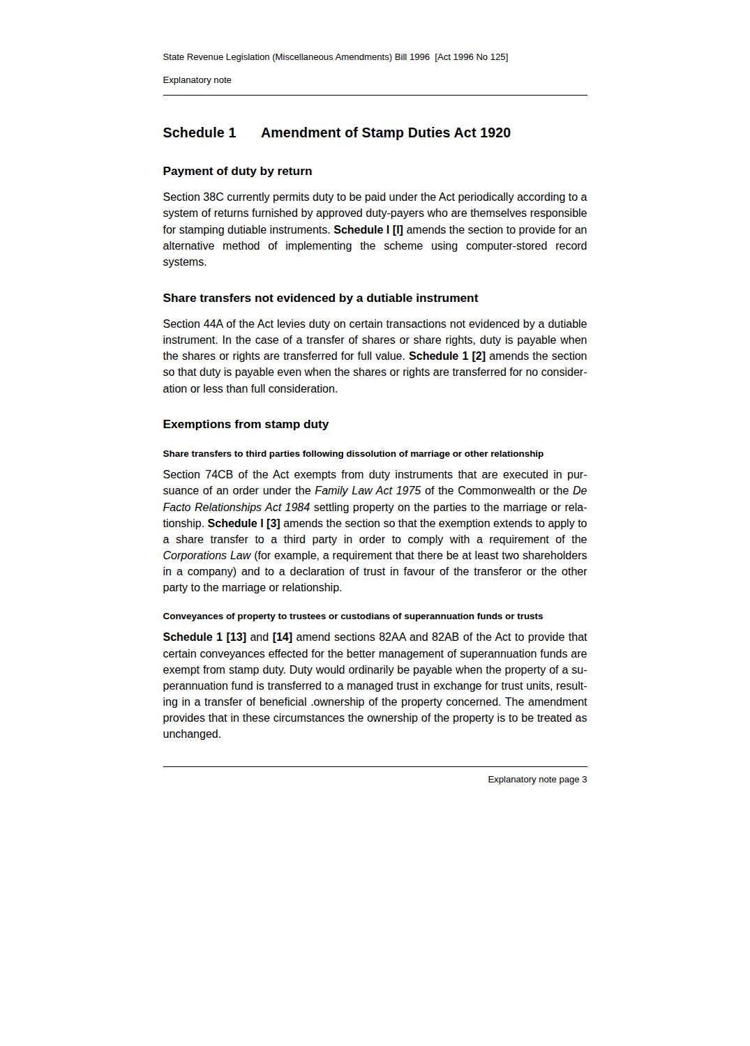State Revenue Legislation (Miscellaneous Amendments) Bill 1996 [Act 1996 No 125]
Explanatory note
Schedule 1 Amendment of Stamp Duties Act 1920
Payment of duty by return
Section 38C currently permits duty to be paid under the Act periodically according to a system of returns furnished by approved duty-payers who are themselves responsible for stamping dutiable instruments. Schedule l [l] amends the section to provide for an alternative method of implementing the scheme using computer-stored record systems.
Share transfers not evidenced by a dutiable instrument
Section 44A of the Act levies duty on certain transactions not evidenced by a dutiable instrument. In the case of a transfer of shares or share rights, duty is payable when the shares or rights are transferred for full value. Schedule 1 [2] amends the section so that duty is payable even when the shares or rights are transferred for no consideration or less than full consideration.
Exemptions from stamp duty
Share transfers to third parties following dissolution of marriage or other relationship
Section 74CB of the Act exempts from duty instruments that are executed in pursuance of an order under the Family Law Act 1975 of the Commonwealth or the De Facto Relationships Act 1984 settling property on the parties to the marriage or relationship. Schedule l [3] amends the section so that the exemption extends to apply to a share transfer to a third party in order to comply with a requirement of the Corporations Law (for example, a requirement that there be at least two shareholders in a company) and to a declaration of trust in favour of the transferor or the other party to the marriage or relationship.
Conveyances of property to trustees or custodians of superannuation funds or trusts
Schedule 1 [13] and [14] amend sections 82AA and 82AB of the Act to provide that certain conveyances effected for the better management of superannuation funds are exempt from stamp duty. Duty would ordinarily be payable when the property of a superannuation fund is transferred to a managed trust in exchange for trust units, resulting in a transfer of beneficial .ownership of the property concerned. The amendment provides that in these circumstances the ownership of the property is to be treated as unchanged.
Explanatory note page 3